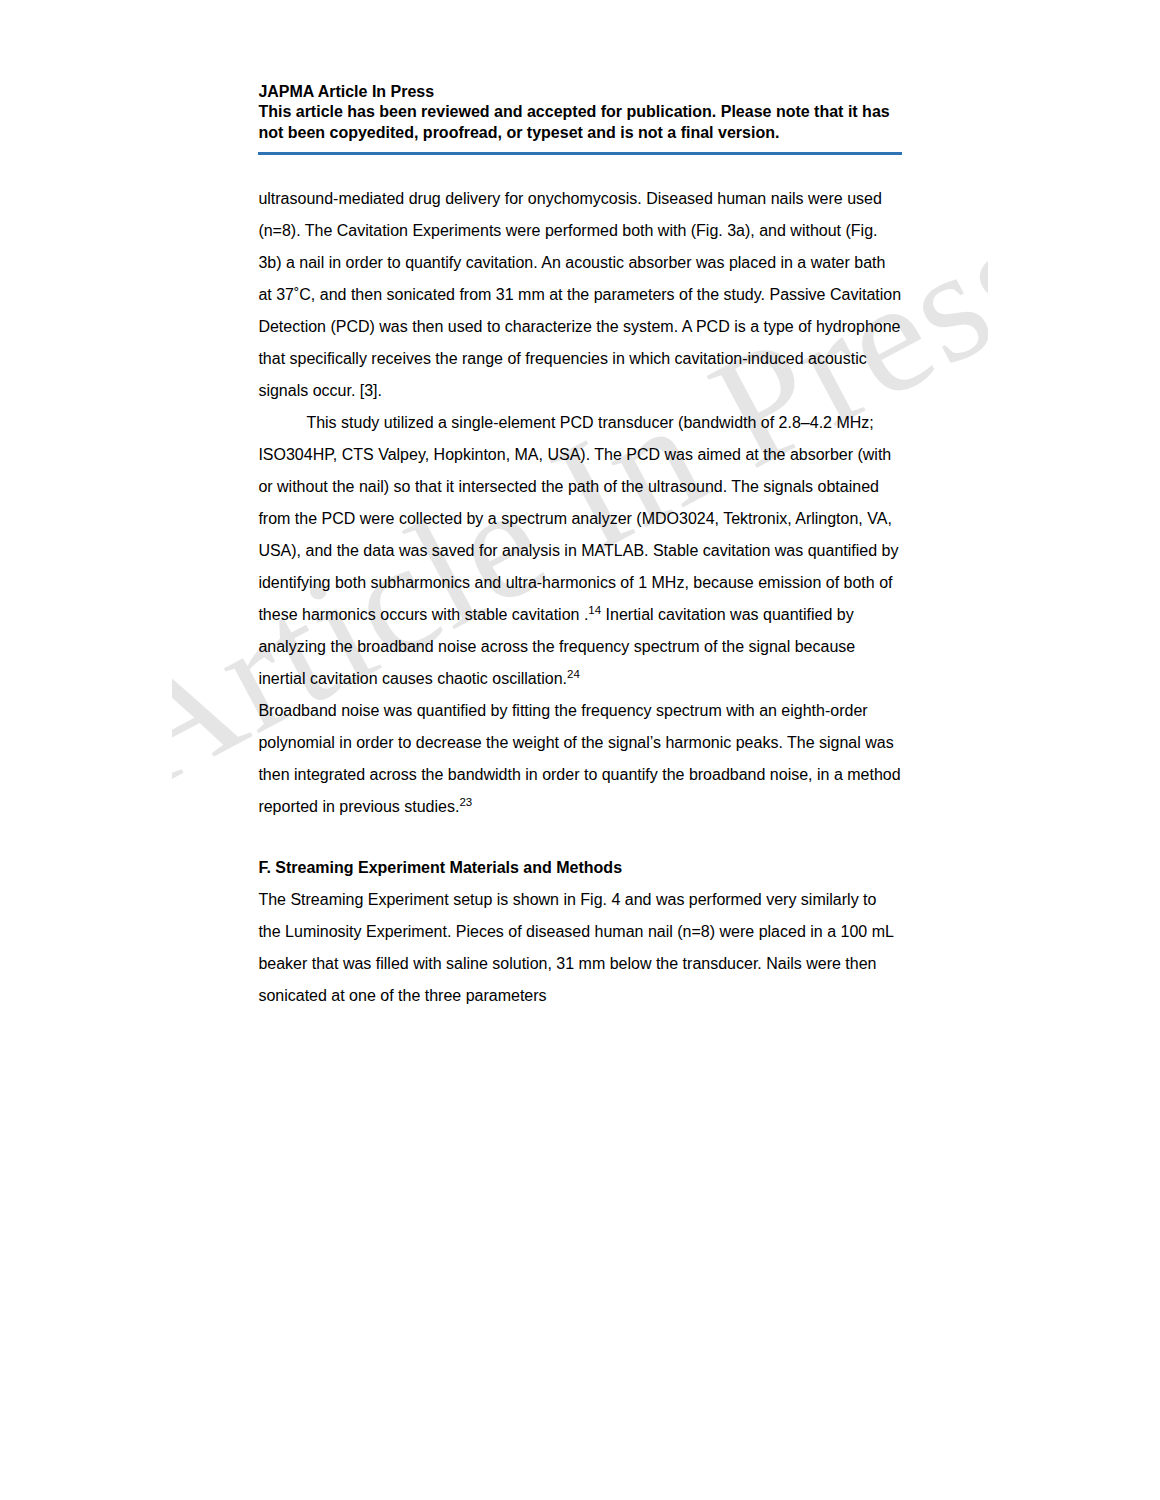Article In Press
JAPMA Article In Press
This article has been reviewed and accepted for publication. Please note that it has not been copyedited, proofread, or typeset and is not a final version.
ultrasound-mediated drug delivery for onychomycosis. Diseased human nails were used (n=8). The Cavitation Experiments were performed both with (Fig. 3a), and without (Fig. 3b) a nail in order to quantify cavitation. An acoustic absorber was placed in a water bath at 37˚C, and then sonicated from 31 mm at the parameters of the study. Passive Cavitation Detection (PCD) was then used to characterize the system. A PCD is a type of hydrophone that specifically receives the range of frequencies in which cavitation-induced acoustic signals occur. [3].
This study utilized a single-element PCD transducer (bandwidth of 2.8–4.2 MHz; ISO304HP, CTS Valpey, Hopkinton, MA, USA). The PCD was aimed at the absorber (with or without the nail) so that it intersected the path of the ultrasound. The signals obtained from the PCD were collected by a spectrum analyzer (MDO3024, Tektronix, Arlington, VA, USA), and the data was saved for analysis in MATLAB. Stable cavitation was quantified by identifying both subharmonics and ultra-harmonics of 1 MHz, because emission of both of these harmonics occurs with stable cavitation .14 Inertial cavitation was quantified by analyzing the broadband noise across the frequency spectrum of the signal because inertial cavitation causes chaotic oscillation.24
Broadband noise was quantified by fitting the frequency spectrum with an eighth-order polynomial in order to decrease the weight of the signal’s harmonic peaks. The signal was then integrated across the bandwidth in order to quantify the broadband noise, in a method reported in previous studies.23
F. Streaming Experiment Materials and Methods
The Streaming Experiment setup is shown in Fig. 4 and was performed very similarly to the Luminosity Experiment. Pieces of diseased human nail (n=8) were placed in a 100 mL beaker that was filled with saline solution, 31 mm below the transducer. Nails were then sonicated at one of the three parameters